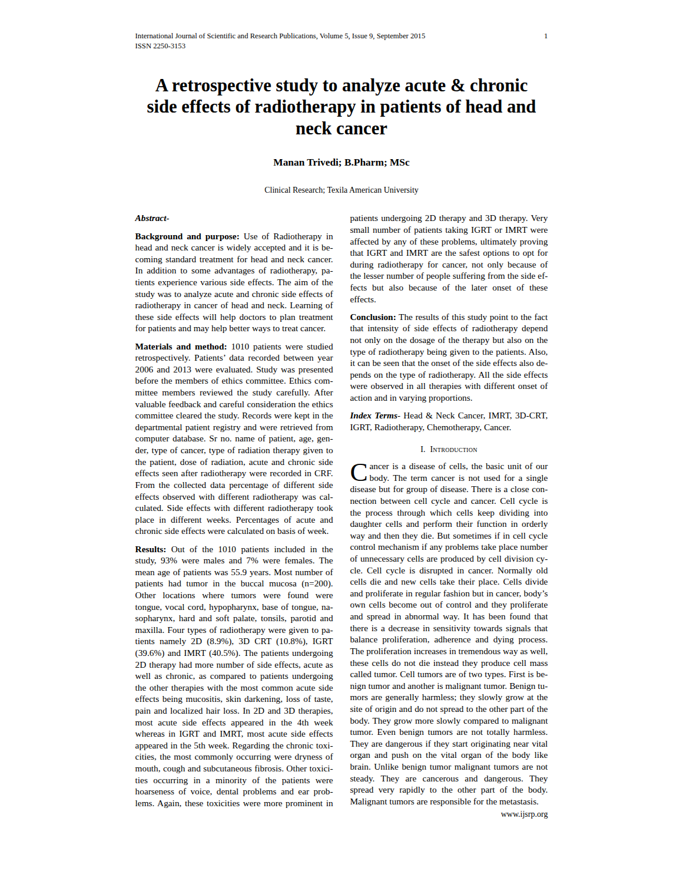1 International Journal of Scientific and Research Publications, Volume 5, Issue 9, September 2015
ISSN 2250-3153
A retrospective study to analyze acute & chronic side effects of radiotherapy in patients of head and neck cancer
Manan Trivedi; B.Pharm; MSc
Clinical Research; Texila American University
Abstract-
Background and purpose: Use of Radiotherapy in head and neck cancer is widely accepted and it is becoming standard treatment for head and neck cancer. In addition to some advantages of radiotherapy, patients experience various side effects. The aim of the study was to analyze acute and chronic side effects of radiotherapy in cancer of head and neck. Learning of these side effects will help doctors to plan treatment for patients and may help better ways to treat cancer.
Materials and method: 1010 patients were studied retrospectively. Patients’ data recorded between year 2006 and 2013 were evaluated. Study was presented before the members of ethics committee. Ethics committee members reviewed the study carefully. After valuable feedback and careful consideration the ethics committee cleared the study. Records were kept in the departmental patient registry and were retrieved from computer database. Sr no. name of patient, age, gender, type of cancer, type of radiation therapy given to the patient, dose of radiation, acute and chronic side effects seen after radiotherapy were recorded in CRF. From the collected data percentage of different side effects observed with different radiotherapy was calculated. Side effects with different radiotherapy took place in different weeks. Percentages of acute and chronic side effects were calculated on basis of week.
Results: Out of the 1010 patients included in the study, 93% were males and 7% were females. The mean age of patients was 55.9 years. Most number of patients had tumor in the buccal mucosa (n=200). Other locations where tumors were found were tongue, vocal cord, hypopharynx, base of tongue, nasopharynx, hard and soft palate, tonsils, parotid and maxilla. Four types of radiotherapy were given to patients namely 2D (8.9%), 3D CRT (10.8%), IGRT (39.6%) and IMRT (40.5%). The patients undergoing 2D therapy had more number of side effects, acute as well as chronic, as compared to patients undergoing the other therapies with the most common acute side effects being mucositis, skin darkening, loss of taste, pain and localized hair loss. In 2D and 3D therapies, most acute side effects appeared in the 4th week whereas in IGRT and IMRT, most acute side effects appeared in the 5th week. Regarding the chronic toxicities, the most commonly occurring were dryness of mouth, cough and subcutaneous fibrosis. Other toxicities occurring in a minority of the patients were hoarseness of voice, dental problems and ear problems. Again, these toxicities were more prominent in patients undergoing 2D therapy and 3D therapy. Very small number of patients taking IGRT or IMRT were affected by any of these problems, ultimately proving that IGRT and IMRT are the safest options to opt for during radiotherapy for cancer, not only because of the lesser number of people suffering from the side effects but also because of the later onset of these effects.
Conclusion: The results of this study point to the fact that intensity of side effects of radiotherapy depend not only on the dosage of the therapy but also on the type of radiotherapy being given to the patients. Also, it can be seen that the onset of the side effects also depends on the type of radiotherapy. All the side effects were observed in all therapies with different onset of action and in varying proportions.
Index Terms- Head & Neck Cancer, IMRT, 3D-CRT, IGRT, Radiotherapy, Chemotherapy, Cancer.
I. Introduction
Cancer is a disease of cells, the basic unit of our body. The term cancer is not used for a single disease but for group of disease. There is a close connection between cell cycle and cancer. Cell cycle is the process through which cells keep dividing into daughter cells and perform their function in orderly way and then they die. But sometimes if in cell cycle control mechanism if any problems take place number of unnecessary cells are produced by cell division cycle. Cell cycle is disrupted in cancer. Normally old cells die and new cells take their place. Cells divide and proliferate in regular fashion but in cancer, body’s own cells become out of control and they proliferate and spread in abnormal way. It has been found that there is a decrease in sensitivity towards signals that balance proliferation, adherence and dying process. The proliferation increases in tremendous way as well, these cells do not die instead they produce cell mass called tumor. Cell tumors are of two types. First is benign tumor and another is malignant tumor. Benign tumors are generally harmless; they slowly grow at the site of origin and do not spread to the other part of the body. They grow more slowly compared to malignant tumor. Even benign tumors are not totally harmless. They are dangerous if they start originating near vital organ and push on the vital organ of the body like brain. Unlike benign tumor malignant tumors are not steady. They are cancerous and dangerous. They spread very rapidly to the other part of the body. Malignant tumors are responsible for the metastasis.
www.ijsrp.org